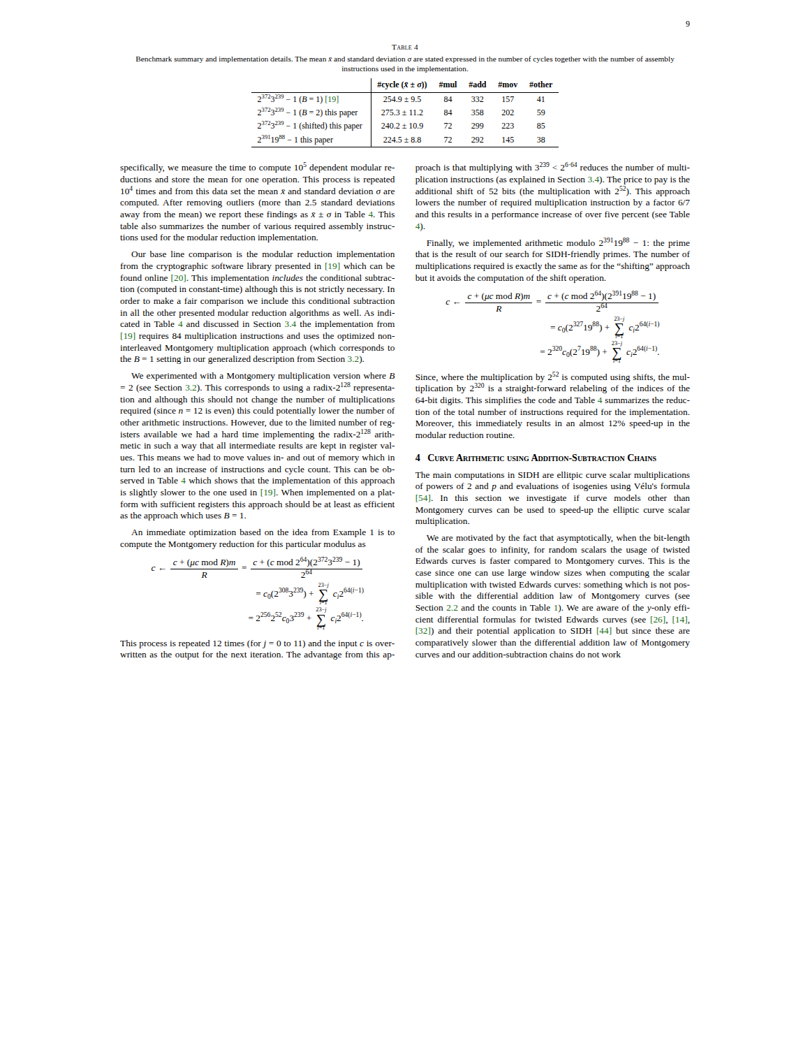9
Table 4 Benchmark summary and implementation details. The mean x̄ and standard deviation σ are stated expressed in the number of cycles together with the number of assembly instructions used in the implementation.
| | #cycle ( x̄ ± σ )) | #mul | #add | #mov | #other |
| --- | --- | --- | --- | --- | --- |
| 2 372 3 239 − 1 ( B = 1) [19] | 254.9 ± 9.5 | 84 | 332 | 157 | 41 |
| 2 372 3 239 − 1 ( B = 2) this paper | 275.3 ± 11.2 | 84 | 358 | 202 | 59 |
| 2 372 3 239 − 1 (shifted) this paper | 240.2 ± 10.9 | 72 | 299 | 223 | 85 |
| 2 391 19 88 − 1 this paper | 224.5 ± 8.8 | 72 | 292 | 145 | 38 |
specifically, we measure the time to compute 105 dependent modular reductions and store the mean for one operation. This process is repeated 104 times and from this data set the mean x̄ and standard deviation σ are computed. After removing outliers (more than 2.5 standard deviations away from the mean) we report these findings as x̄ ± σ in Table 4. This table also summarizes the number of various required assembly instructions used for the modular reduction implementation.
Our base line comparison is the modular reduction implementation from the cryptographic software library presented in [19] which can be found online [20]. This implementation includes the conditional subtraction (computed in constant-time) although this is not strictly necessary. In order to make a fair comparison we include this conditional subtraction in all the other presented modular reduction algorithms as well. As indicated in Table 4 and discussed in Section 3.4 the implementation from [19] requires 84 multiplication instructions and uses the optimized non-interleaved Montgomery multiplication approach (which corresponds to the B = 1 setting in our generalized description from Section 3.2).
We experimented with a Montgomery multiplication version where B = 2 (see Section 3.2). This corresponds to using a radix-2128 representation and although this should not change the number of multiplications required (since n = 12 is even) this could potentially lower the number of other arithmetic instructions. However, due to the limited number of registers available we had a hard time implementing the radix-2128 arithmetic in such a way that all intermediate results are kept in register values. This means we had to move values in- and out of memory which in turn led to an increase of instructions and cycle count. This can be observed in Table 4 which shows that the implementation of this approach is slightly slower to the one used in [19]. When implemented on a platform with sufficient registers this approach should be at least as efficient as the approach which uses B = 1.
An immediate optimization based on the idea from Example 1 is to compute the Montgomery reduction for this particular modulus as
c ← c + (μc mod R)m R = c + (c mod 264)(23723239 − 1) 264 = c0(23083239) + 23−j∑i=1 ci264(i−1) = 2256252c03239 + 23−j∑i=1 ci264(i−1).
This process is repeated 12 times (for j = 0 to 11) and the input c is overwritten as the output for the next iteration. The advantage from this approach is that multiplying with 3239 < 26·64 reduces the number of multiplication instructions (as explained in Section 3.4). The price to pay is the additional shift of 52 bits (the multiplication with 252). This approach lowers the number of required multiplication instruction by a factor 6/7 and this results in a performance increase of over five percent (see Table 4).
Finally, we implemented arithmetic modulo 23911988 − 1: the prime that is the result of our search for SIDH-friendly primes. The number of multiplications required is exactly the same as for the “shifting” approach but it avoids the computation of the shift operation.
c ← c + (μc mod R)m R = c + (c mod 264)(23911988 − 1) 264 = c0(23271988) + 23−j∑i=1 ci264(i−1) = 2320c0(271988) + 23−j∑i=1 ci264(i−1).
Since, where the multiplication by 252 is computed using shifts, the multiplication by 2320 is a straight-forward relabeling of the indices of the 64-bit digits. This simplifies the code and Table 4 summarizes the reduction of the total number of instructions required for the implementation. Moreover, this immediately results in an almost 12% speed-up in the modular reduction routine.
4 Curve Arithmetic using Addition-Subtraction Chains
The main computations in SIDH are ellitpic curve scalar multiplications of powers of 2 and p and evaluations of isogenies using Vélu's formula [54]. In this section we investigate if curve models other than Montgomery curves can be used to speed-up the elliptic curve scalar multiplication.
We are motivated by the fact that asymptotically, when the bit-length of the scalar goes to infinity, for random scalars the usage of twisted Edwards curves is faster compared to Montgomery curves. This is the case since one can use large window sizes when computing the scalar multiplication with twisted Edwards curves: something which is not possible with the differential addition law of Montgomery curves (see Section 2.2 and the counts in Table 1). We are aware of the y-only efficient differential formulas for twisted Edwards curves (see [26], [14], [32]) and their potential application to SIDH [44] but since these are comparatively slower than the differential addition law of Montgomery curves and our addition-subtraction chains do not work